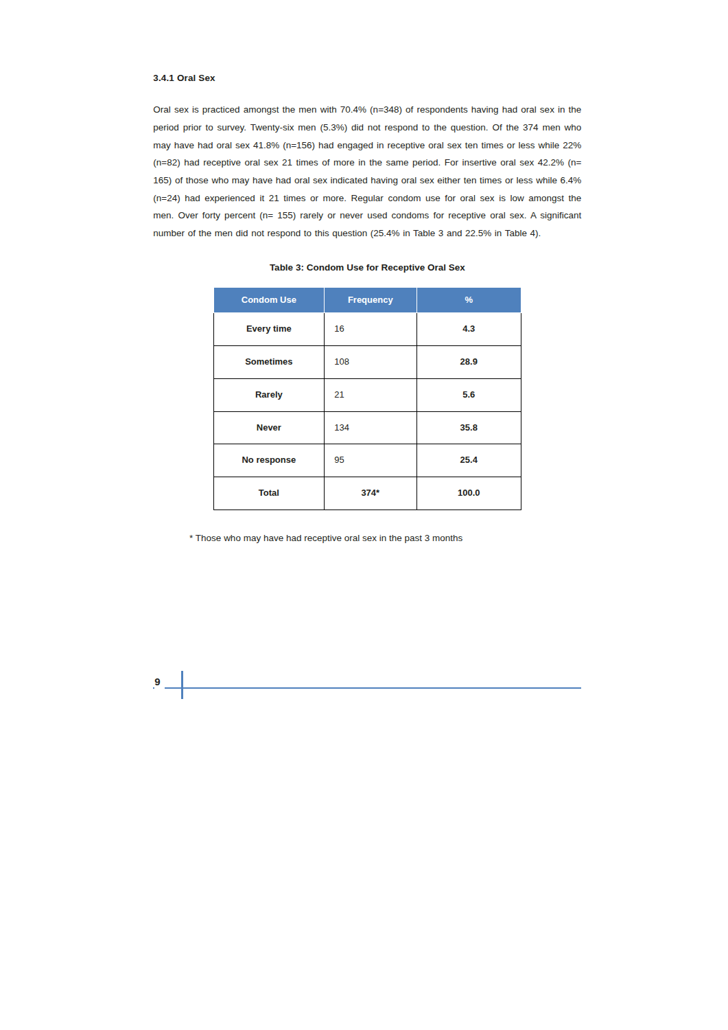3.4.1 Oral Sex
Oral sex is practiced amongst the men with 70.4% (n=348) of respondents having had oral sex in the period prior to survey. Twenty-six men (5.3%) did not respond to the question. Of the 374 men who may have had oral sex 41.8% (n=156) had engaged in receptive oral sex ten times or less while 22% (n=82) had receptive oral sex 21 times of more in the same period. For insertive oral sex 42.2% (n= 165) of those who may have had oral sex indicated having oral sex either ten times or less while 6.4% (n=24) had experienced it 21 times or more. Regular condom use for oral sex is low amongst the men. Over forty percent (n= 155) rarely or never used condoms for receptive oral sex. A significant number of the men did not respond to this question (25.4% in Table 3 and 22.5% in Table 4).
Table 3: Condom Use for Receptive Oral Sex
| Condom Use | Frequency | % |
| --- | --- | --- |
| Every time | 16 | 4.3 |
| Sometimes | 108 | 28.9 |
| Rarely | 21 | 5.6 |
| Never | 134 | 35.8 |
| No response | 95 | 25.4 |
| Total | 374* | 100.0 |
* Those who may have had receptive oral sex in the past 3 months
9